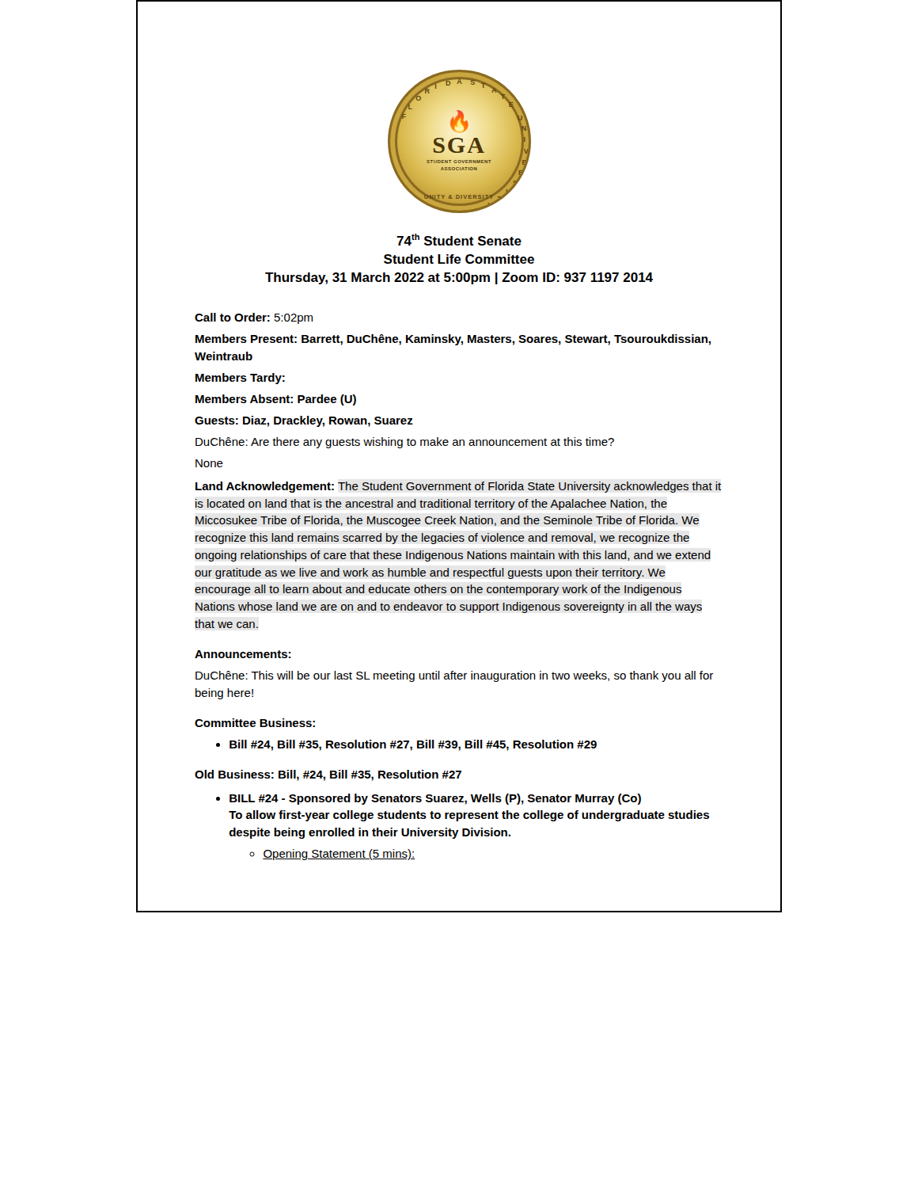F L O R I D A S T A T E U N I V E R S I T Y
🔥
SGA
STUDENT GOVERNMENT
ASSOCIATION
UNITY & DIVERSITY
74th Student Senate Student Life Committee Thursday, 31 March 2022 at 5:00pm | Zoom ID: 937 1197 2014
Call to Order: 5:02pm
Members Present: Barrett, DuChêne, Kaminsky, Masters, Soares, Stewart, Tsouroukdissian, Weintraub
Members Tardy:
Members Absent: Pardee (U)
Guests: Diaz, Drackley, Rowan, Suarez
DuChêne: Are there any guests wishing to make an announcement at this time?
None
Land Acknowledgement: The Student Government of Florida State University acknowledges that it is located on land that is the ancestral and traditional territory of the Apalachee Nation, the Miccosukee Tribe of Florida, the Muscogee Creek Nation, and the Seminole Tribe of Florida. We recognize this land remains scarred by the legacies of violence and removal, we recognize the ongoing relationships of care that these Indigenous Nations maintain with this land, and we extend our gratitude as we live and work as humble and respectful guests upon their territory. We encourage all to learn about and educate others on the contemporary work of the Indigenous Nations whose land we are on and to endeavor to support Indigenous sovereignty in all the ways that we can.
Announcements:
DuChêne: This will be our last SL meeting until after inauguration in two weeks, so thank you all for being here!
Committee Business:
Bill #24, Bill #35, Resolution #27, Bill #39, Bill #45, Resolution #29
Old Business: Bill, #24, Bill #35, Resolution #27
BILL #24 - Sponsored by Senators Suarez, Wells (P), Senator Murray (Co)
To allow first-year college students to represent the college of undergraduate studies despite being enrolled in their University Division.
Opening Statement (5 mins):